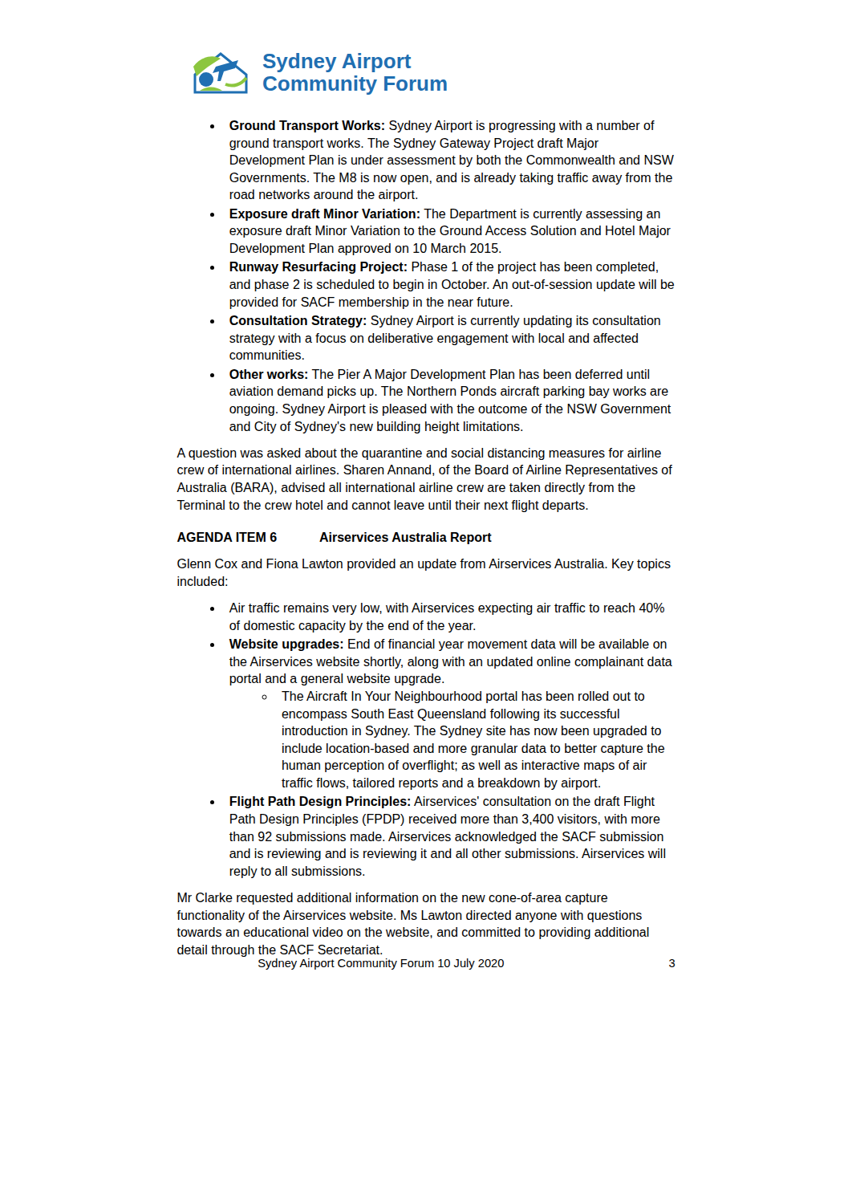Sydney Airport Community Forum
Ground Transport Works: Sydney Airport is progressing with a number of ground transport works. The Sydney Gateway Project draft Major Development Plan is under assessment by both the Commonwealth and NSW Governments. The M8 is now open, and is already taking traffic away from the road networks around the airport.
Exposure draft Minor Variation: The Department is currently assessing an exposure draft Minor Variation to the Ground Access Solution and Hotel Major Development Plan approved on 10 March 2015.
Runway Resurfacing Project: Phase 1 of the project has been completed, and phase 2 is scheduled to begin in October. An out-of-session update will be provided for SACF membership in the near future.
Consultation Strategy: Sydney Airport is currently updating its consultation strategy with a focus on deliberative engagement with local and affected communities.
Other works: The Pier A Major Development Plan has been deferred until aviation demand picks up. The Northern Ponds aircraft parking bay works are ongoing. Sydney Airport is pleased with the outcome of the NSW Government and City of Sydney's new building height limitations.
A question was asked about the quarantine and social distancing measures for airline crew of international airlines. Sharen Annand, of the Board of Airline Representatives of Australia (BARA), advised all international airline crew are taken directly from the Terminal to the crew hotel and cannot leave until their next flight departs.
AGENDA ITEM 6 Airservices Australia Report
Glenn Cox and Fiona Lawton provided an update from Airservices Australia. Key topics included:
Air traffic remains very low, with Airservices expecting air traffic to reach 40% of domestic capacity by the end of the year.
Website upgrades: End of financial year movement data will be available on the Airservices website shortly, along with an updated online complainant data portal and a general website upgrade.
The Aircraft In Your Neighbourhood portal has been rolled out to encompass South East Queensland following its successful introduction in Sydney. The Sydney site has now been upgraded to include location-based and more granular data to better capture the human perception of overflight; as well as interactive maps of air traffic flows, tailored reports and a breakdown by airport.
Flight Path Design Principles: Airservices' consultation on the draft Flight Path Design Principles (FPDP) received more than 3,400 visitors, with more than 92 submissions made. Airservices acknowledged the SACF submission and is reviewing and is reviewing it and all other submissions. Airservices will reply to all submissions.
Mr Clarke requested additional information on the new cone-of-area capture functionality of the Airservices website. Ms Lawton directed anyone with questions towards an educational video on the website, and committed to providing additional detail through the SACF Secretariat.
Sydney Airport Community Forum 10 July 2020 3